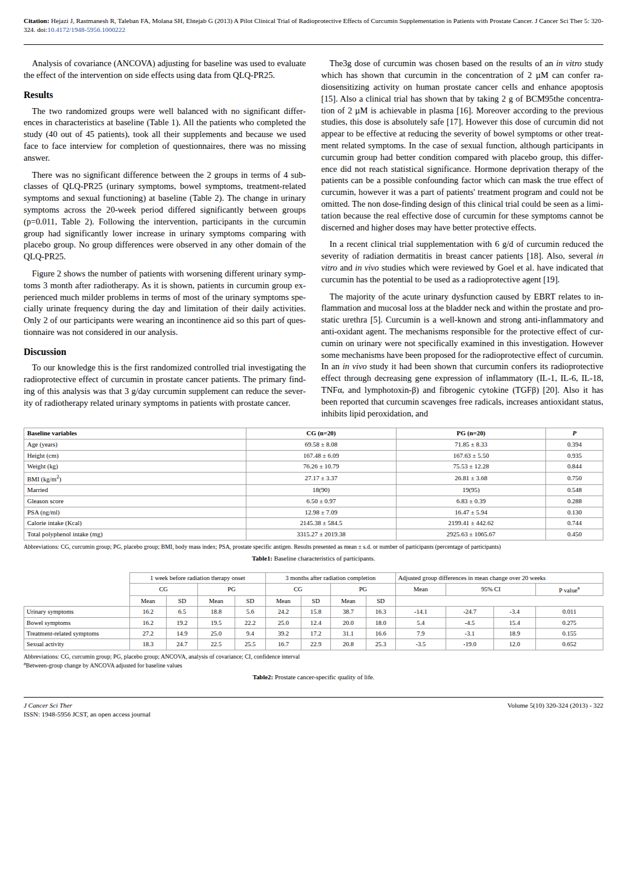Citation: Hejazi J, Rastmanesh R, Taleban FA, Molana SH, Ehtejab G (2013) A Pilot Clinical Trial of Radioprotective Effects of Curcumin Supplementation in Patients with Prostate Cancer. J Cancer Sci Ther 5: 320-324. doi:10.4172/1948-5956.1000222
Analysis of covariance (ANCOVA) adjusting for baseline was used to evaluate the effect of the intervention on side effects using data from QLQ-PR25.
Results
The two randomized groups were well balanced with no significant differences in characteristics at baseline (Table 1). All the patients who completed the study (40 out of 45 patients), took all their supplements and because we used face to face interview for completion of questionnaires, there was no missing answer.
There was no significant difference between the 2 groups in terms of 4 subclasses of QLQ-PR25 (urinary symptoms, bowel symptoms, treatment-related symptoms and sexual functioning) at baseline (Table 2). The change in urinary symptoms across the 20-week period differed significantly between groups (p=0.011, Table 2). Following the intervention, participants in the curcumin group had significantly lower increase in urinary symptoms comparing with placebo group. No group differences were observed in any other domain of the QLQ-PR25.
Figure 2 shows the number of patients with worsening different urinary symptoms 3 month after radiotherapy. As it is shown, patients in curcumin group experienced much milder problems in terms of most of the urinary symptoms specially urinate frequency during the day and limitation of their daily activities. Only 2 of our participants were wearing an incontinence aid so this part of questionnaire was not considered in our analysis.
Discussion
To our knowledge this is the first randomized controlled trial investigating the radioprotective effect of curcumin in prostate cancer patients. The primary finding of this analysis was that 3 g/day curcumin supplement can reduce the severity of radiotherapy related urinary symptoms in patients with prostate cancer.
The3g dose of curcumin was chosen based on the results of an in vitro study which has shown that curcumin in the concentration of 2 µM can confer radiosensitizing activity on human prostate cancer cells and enhance apoptosis [15]. Also a clinical trial has shown that by taking 2 g of BCM95the concentration of 2 µM is achievable in plasma [16]. Moreover according to the previous studies, this dose is absolutely safe [17]. However this dose of curcumin did not appear to be effective at reducing the severity of bowel symptoms or other treatment related symptoms. In the case of sexual function, although participants in curcumin group had better condition compared with placebo group, this difference did not reach statistical significance. Hormone deprivation therapy of the patients can be a possible confounding factor which can mask the true effect of curcumin, however it was a part of patients' treatment program and could not be omitted. The non dose-finding design of this clinical trial could be seen as a limitation because the real effective dose of curcumin for these symptoms cannot be discerned and higher doses may have better protective effects.
In a recent clinical trial supplementation with 6 g/d of curcumin reduced the severity of radiation dermatitis in breast cancer patients [18]. Also, several in vitro and in vivo studies which were reviewed by Goel et al. have indicated that curcumin has the potential to be used as a radioprotective agent [19].
The majority of the acute urinary dysfunction caused by EBRT relates to inflammation and mucosal loss at the bladder neck and within the prostate and prostatic urethra [5]. Curcumin is a well-known and strong anti-inflammatory and anti-oxidant agent. The mechanisms responsible for the protective effect of curcumin on urinary were not specifically examined in this investigation. However some mechanisms have been proposed for the radioprotective effect of curcumin. In an in vivo study it had been shown that curcumin confers its radioprotective effect through decreasing gene expression of inflammatory (IL-1, IL-6, IL-18, TNFα, and lymphotoxin-β) and fibrogenic cytokine (TGFβ) [20]. Also it has been reported that curcumin scavenges free radicals, increases antioxidant status, inhibits lipid peroxidation, and
| Baseline variables | CG (n=20) | PG (n=20) | P |
| --- | --- | --- | --- |
| Age (years) | 69.58 ± 8.08 | 71.85 ± 8.33 | 0.394 |
| Height (cm) | 167.48 ± 6.09 | 167.63 ± 5.50 | 0.935 |
| Weight (kg) | 76.26 ± 10.79 | 75.53 ± 12.28 | 0.844 |
| BMI (kg/m 2 ) | 27.17 ± 3.37 | 26.81 ± 3.68 | 0.750 |
| Married | 18(90) | 19(95) | 0.548 |
| Gleason score | 6.50 ± 0.97 | 6.83 ± 0.39 | 0.288 |
| PSA (ng/ml) | 12.98 ± 7.09 | 16.47 ± 5.94 | 0.130 |
| Calorie intake (Kcal) | 2145.38 ± 584.5 | 2199.41 ± 442.62 | 0.744 |
| Total polyphenol intake (mg) | 3315.27 ± 2019.38 | 2925.63 ± 1065.67 | 0.450 |
Abbreviations: CG, curcumin group; PG, placebo group; BMI, body mass index; PSA, prostate specific antigen. Results presented as mean ± s.d. or number of participants (percentage of participants)
Table1: Baseline characteristics of participants.
| | 1 week before radiation therapy onset | 3 months after radiation completion | Adjusted group differences in mean change over 20 weeks |
| --- | --- | --- | --- |
| | CG | PG | CG | PG | Mean | 95% CI | P value a |
| | Mean | SD | Mean | SD | Mean | SD | Mean | SD | | | | |
| Urinary symptoms | 16.2 | 6.5 | 18.8 | 5.6 | 24.2 | 15.8 | 38.7 | 16.3 | -14.1 | -24.7 | -3.4 | 0.011 |
| Bowel symptoms | 16.2 | 19.2 | 19.5 | 22.2 | 25.0 | 12.4 | 20.0 | 18.0 | 5.4 | -4.5 | 15.4 | 0.275 |
| Treatment-related symptoms | 27.2 | 14.9 | 25.0 | 9.4 | 39.2 | 17.2 | 31.1 | 16.6 | 7.9 | -3.1 | 18.9 | 0.155 |
| Sexual activity | 18.3 | 24.7 | 22.5 | 25.5 | 16.7 | 22.9 | 20.8 | 25.3 | -3.5 | -19.0 | 12.0 | 0.652 |
Abbreviations: CG, curcumin group; PG, placebo group; ANCOVA, analysis of covariance; CI, confidence interval
aBetween-group change by ANCOVA adjusted for baseline values
Table2: Prostate cancer-specific quality of life.
J Cancer Sci Ther
ISSN: 1948-5956 JCST, an open access journal
Volume 5(10) 320-324 (2013) - 322